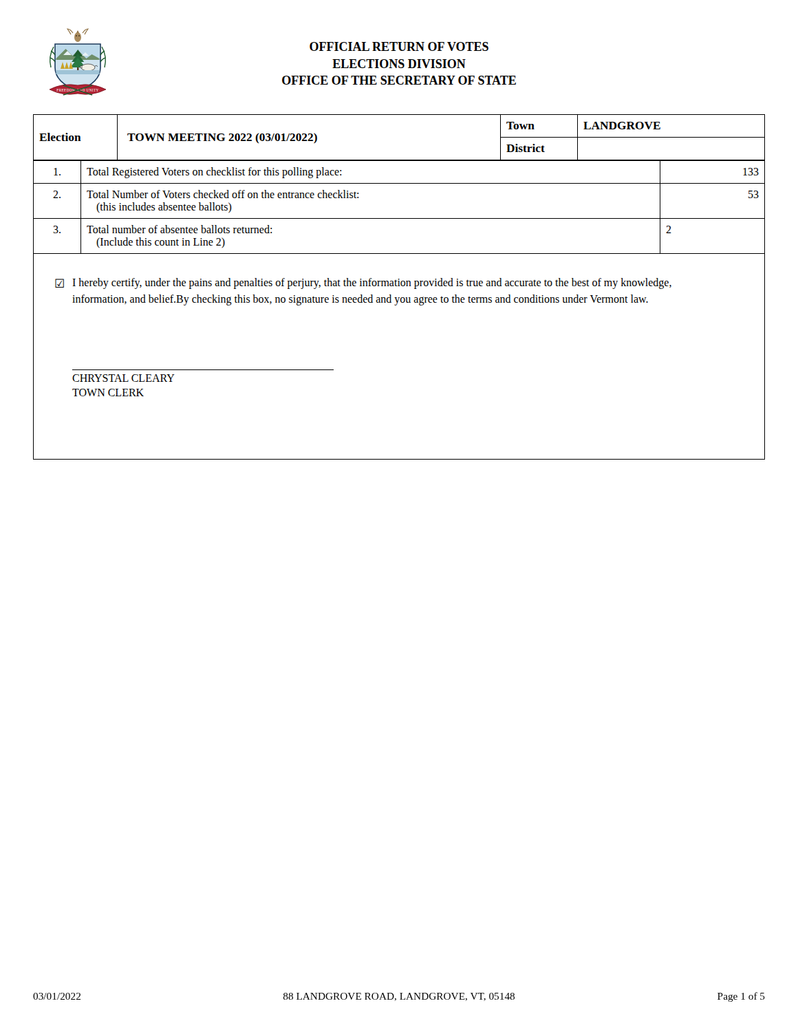FREEDOM AND UNITY
OFFICIAL RETURN OF VOTES
ELECTIONS DIVISION
OFFICE OF THE SECRETARY OF STATE
| Election | TOWN MEETING 2022 (03/01/2022) | Town | LANDGROVE |
| District | |
| 1. | Total Registered Voters on checklist for this polling place: | 133 |
| 2. | Total Number of Voters checked off on the entrance checklist: (this includes absentee ballots) | 53 |
| 3. | Total number of absentee ballots returned: (Include this count in Line 2) | 2 |
| ☑ I hereby certify, under the pains and penalties of perjury, that the information provided is true and accurate to the best of my knowledge, information, and belief.By checking this box, no signature is needed and you agree to the terms and conditions under Vermont law. CHRYSTAL CLEARY TOWN CLERK |
| 03/01/2022 | 88 LANDGROVE ROAD, LANDGROVE, VT, 05148 | Page 1 of 5 |